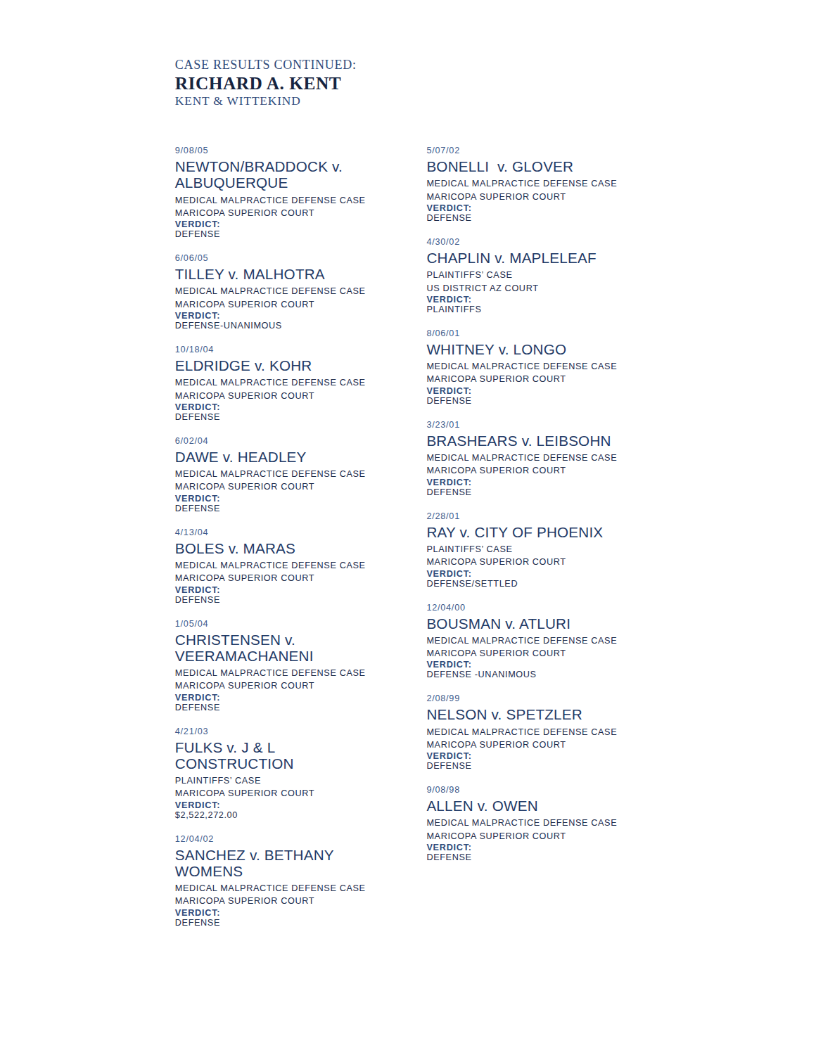CASE RESULTS CONTINUED:
RICHARD A. KENT
KENT & WITTEKIND
9/08/05
NEWTON/BRADDOCK v. ALBUQUERQUE
Medical Malpractice Defense Case
Maricopa Superior Court
Verdict:
Defense
6/06/05
TILLEY v. MALHOTRA
Medical Malpractice Defense Case
Maricopa Superior Court
Verdict:
Defense-Unanimous
10/18/04
ELDRIDGE v. KOHR
Medical Malpractice Defense Case
Maricopa Superior Court
Verdict:
Defense
6/02/04
DAWE v. HEADLEY
Medical Malpractice Defense Case
Maricopa Superior Court
Verdict:
Defense
4/13/04
BOLES v. MARAS
Medical Malpractice Defense Case
Maricopa Superior Court
Verdict:
Defense
1/05/04
CHRISTENSEN v. VEERAMACHANENI
Medical Malpractice Defense Case
Maricopa Superior Court
Verdict:
Defense
4/21/03
FULKS v. J & L CONSTRUCTION
Plaintiffs’ Case
Maricopa Superior Court
Verdict:
$2,522,272.00
12/04/02
SANCHEZ v. BETHANY WOMENS
Medical Malpractice Defense Case
Maricopa Superior Court
Verdict:
Defense
5/07/02
BONELLI v. GLOVER
Medical Malpractice Defense Case
Maricopa Superior Court
Verdict:
Defense
4/30/02
CHAPLIN v. MAPLELEAF
Plaintiffs’ Case
US District AZ Court
Verdict:
Plaintiffs
8/06/01
WHITNEY v. LONGO
Medical Malpractice Defense Case
Maricopa Superior Court
Verdict:
Defense
3/23/01
BRASHEARS v. LEIBSOHN
Medical Malpractice Defense Case
Maricopa Superior Court
Verdict:
Defense
2/28/01
RAY v. CITY OF PHOENIX
Plaintiffs’ Case
Maricopa Superior Court
Verdict:
Defense/Settled
12/04/00
BOUSMAN v. ATLURI
Medical Malpractice Defense Case
Maricopa Superior Court
Verdict:
Defense -Unanimous
2/08/99
NELSON v. SPETZLER
Medical Malpractice Defense Case
Maricopa Superior Court
Verdict:
Defense
9/08/98
ALLEN v. OWEN
Medical Malpractice Defense Case
Maricopa Superior Court
Verdict:
Defense